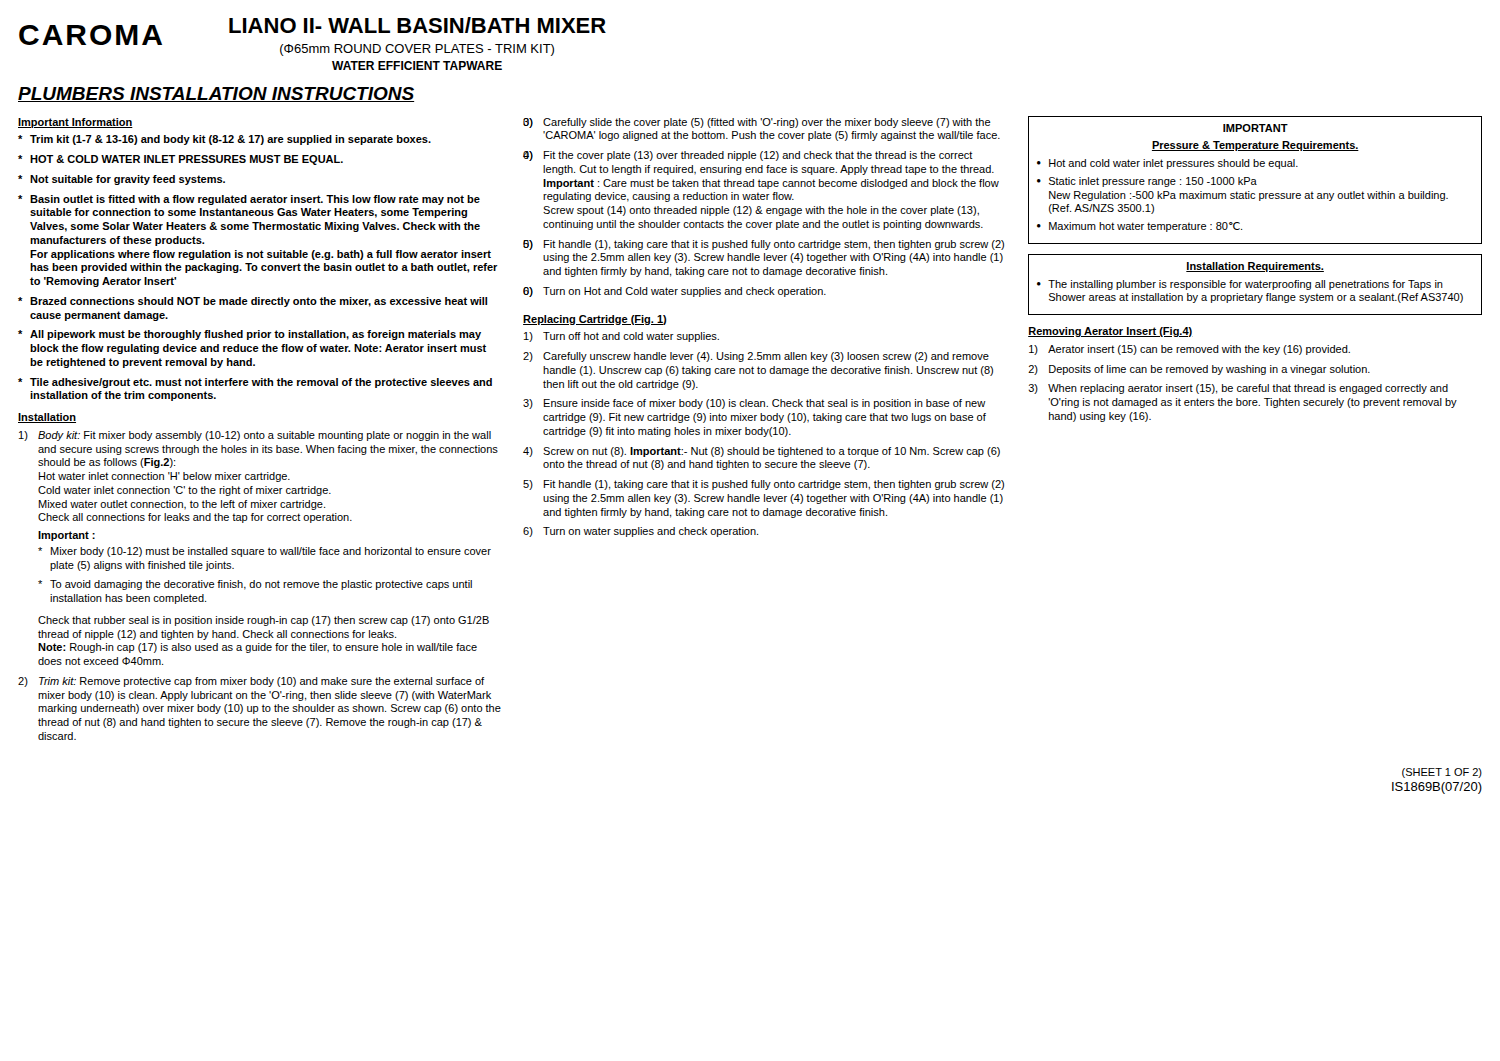CAROMA
LIANO II- WALL BASIN/BATH MIXER
(Φ65mm ROUND COVER PLATES - TRIM KIT)
WATER EFFICIENT TAPWARE
PLUMBERS INSTALLATION INSTRUCTIONS
Important Information
Trim kit (1-7 & 13-16) and body kit (8-12 & 17) are supplied in separate boxes.
HOT & COLD WATER INLET PRESSURES MUST BE EQUAL.
Not suitable for gravity feed systems.
Basin outlet is fitted with a flow regulated aerator insert. This low flow rate may not be suitable for connection to some Instantaneous Gas Water Heaters, some Tempering Valves, some Solar Water Heaters & some Thermostatic Mixing Valves. Check with the manufacturers of these products.
For applications where flow regulation is not suitable (e.g. bath) a full flow aerator insert has been provided within the packaging. To convert the basin outlet to a bath outlet, refer to 'Removing Aerator Insert'
Brazed connections should NOT be made directly onto the mixer, as excessive heat will cause permanent damage.
All pipework must be thoroughly flushed prior to installation, as foreign materials may block the flow regulating device and reduce the flow of water. Note: Aerator insert must be retightened to prevent removal by hand.
Tile adhesive/grout etc. must not interfere with the removal of the protective sleeves and installation of the trim components.
Installation
Body kit: Fit mixer body assembly (10-12) onto a suitable mounting plate or noggin in the wall and secure using screws through the holes in its base. When facing the mixer, the connections should be as follows (Fig.2):
Hot water inlet connection 'H' below mixer cartridge.
Cold water inlet connection 'C' to the right of mixer cartridge.
Mixed water outlet connection, to the left of mixer cartridge.
Check all connections for leaks and the tap for correct operation.
Important :
Mixer body (10-12) must be installed square to wall/tile face and horizontal to ensure cover plate (5) aligns with finished tile joints.
To avoid damaging the decorative finish, do not remove the plastic protective caps until installation has been completed.
Check that rubber seal is in position inside rough-in cap (17) then screw cap (17) onto G1/2B thread of nipple (12) and tighten by hand. Check all connections for leaks.
Note: Rough-in cap (17) is also used as a guide for the tiler, to ensure hole in wall/tile face does not exceed Φ40mm.
Trim kit: Remove protective cap from mixer body (10) and make sure the external surface of mixer body (10) is clean. Apply lubricant on the 'O'-ring, then slide sleeve (7) (with WaterMark marking underneath) over mixer body (10) up to the shoulder as shown. Screw cap (6) onto the thread of nut (8) and hand tighten to secure the sleeve (7). Remove the rough-in cap (17) & discard.
3) Carefully slide the cover plate (5) (fitted with 'O'-ring) over the mixer body sleeve (7) with the 'CAROMA' logo aligned at the bottom. Push the cover plate (5) firmly against the wall/tile face.
4) Fit the cover plate (13) over threaded nipple (12) and check that the thread is the correct length. Cut to length if required, ensuring end face is square. Apply thread tape to the thread.
Important : Care must be taken that thread tape cannot become dislodged and block the flow regulating device, causing a reduction in water flow.
Screw spout (14) onto threaded nipple (12) & engage with the hole in the cover plate (13), continuing until the shoulder contacts the cover plate and the outlet is pointing downwards.
5) Fit handle (1), taking care that it is pushed fully onto cartridge stem, then tighten grub screw (2) using the 2.5mm allen key (3). Screw handle lever (4) together with O'Ring (4A) into handle (1) and tighten firmly by hand, taking care not to damage decorative finish.
6) Turn on Hot and Cold water supplies and check operation.
Replacing Cartridge (Fig. 1)
Turn off hot and cold water supplies.
Carefully unscrew handle lever (4). Using 2.5mm allen key (3) loosen screw (2) and remove handle (1). Unscrew cap (6) taking care not to damage the decorative finish. Unscrew nut (8) then lift out the old cartridge (9).
Ensure inside face of mixer body (10) is clean. Check that seal is in position in base of new cartridge (9). Fit new cartridge (9) into mixer body (10), taking care that two lugs on base of cartridge (9) fit into mating holes in mixer body(10).
Screw on nut (8). Important:- Nut (8) should be tightened to a torque of 10 Nm. Screw cap (6) onto the thread of nut (8) and hand tighten to secure the sleeve (7).
Fit handle (1), taking care that it is pushed fully onto cartridge stem, then tighten grub screw (2) using the 2.5mm allen key (3). Screw handle lever (4) together with O'Ring (4A) into handle (1) and tighten firmly by hand, taking care not to damage decorative finish.
Turn on water supplies and check operation.
IMPORTANT
Pressure & Temperature Requirements.
Hot and cold water inlet pressures should be equal.
Static inlet pressure range : 150 -1000 kPa New Regulation :-500 kPa maximum static pressure at any outlet within a building. (Ref. AS/NZS 3500.1)
Maximum hot water temperature : 80℃.
Installation Requirements.
The installing plumber is responsible for waterproofing all penetrations for Taps in Shower areas at installation by a proprietary flange system or a sealant.(Ref AS3740)
Removing Aerator Insert (Fig.4)
Aerator insert (15) can be removed with the key (16) provided.
Deposits of lime can be removed by washing in a vinegar solution.
When replacing aerator insert (15), be careful that thread is engaged correctly and 'O'ring is not damaged as it enters the bore. Tighten securely (to prevent removal by hand) using key (16).
(SHEET 1 OF 2)
IS1869B(07/20)